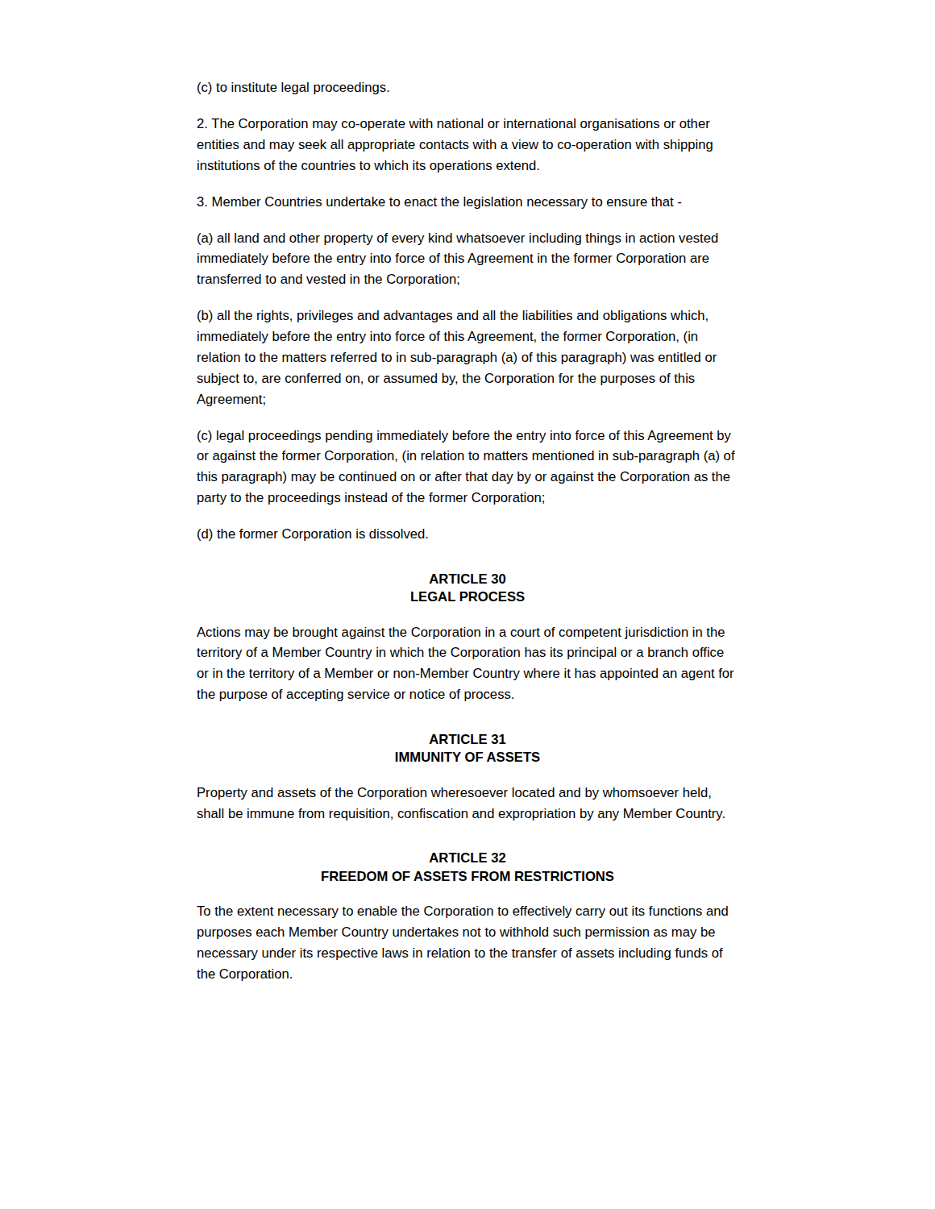(c) to institute legal proceedings.
2. The Corporation may co-operate with national or international organisations or other entities and may seek all appropriate contacts with a view to co-operation with shipping institutions of the countries to which its operations extend.
3. Member Countries undertake to enact the legislation necessary to ensure that -
(a) all land and other property of every kind whatsoever including things in action vested immediately before the entry into force of this Agreement in the former Corporation are transferred to and vested in the Corporation;
(b) all the rights, privileges and advantages and all the liabilities and obligations which, immediately before the entry into force of this Agreement, the former Corporation, (in relation to the matters referred to in sub-paragraph (a) of this paragraph) was entitled or subject to, are conferred on, or assumed by, the Corporation for the purposes of this Agreement;
(c) legal proceedings pending immediately before the entry into force of this Agreement by or against the former Corporation, (in relation to matters mentioned in sub-paragraph (a) of this paragraph) may be continued on or after that day by or against the Corporation as the party to the proceedings instead of the former Corporation;
(d) the former Corporation is dissolved.
ARTICLE 30 LEGAL PROCESS
Actions may be brought against the Corporation in a court of competent jurisdiction in the territory of a Member Country in which the Corporation has its principal or a branch office or in the territory of a Member or non-Member Country where it has appointed an agent for the purpose of accepting service or notice of process.
ARTICLE 31 IMMUNITY OF ASSETS
Property and assets of the Corporation wheresoever located and by whomsoever held, shall be immune from requisition, confiscation and expropriation by any Member Country.
ARTICLE 32 FREEDOM OF ASSETS FROM RESTRICTIONS
To the extent necessary to enable the Corporation to effectively carry out its functions and purposes each Member Country undertakes not to withhold such permission as may be necessary under its respective laws in relation to the transfer of assets including funds of the Corporation.